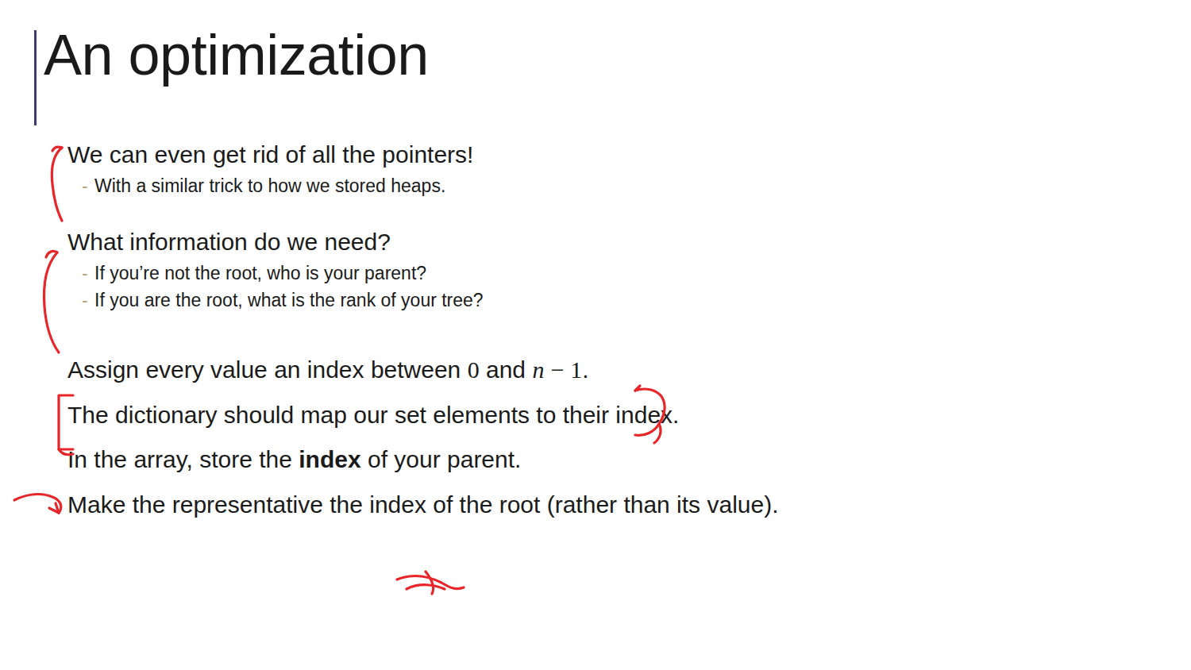An optimization
We can even get rid of all the pointers!
With a similar trick to how we stored heaps.
What information do we need?
If you’re not the root, who is your parent?
If you are the root, what is the rank of your tree?
Assign every value an index between 0 and n − 1.
The dictionary should map our set elements to their index.
In the array, store the index of your parent.
Make the representative the index of the root (rather than its value).